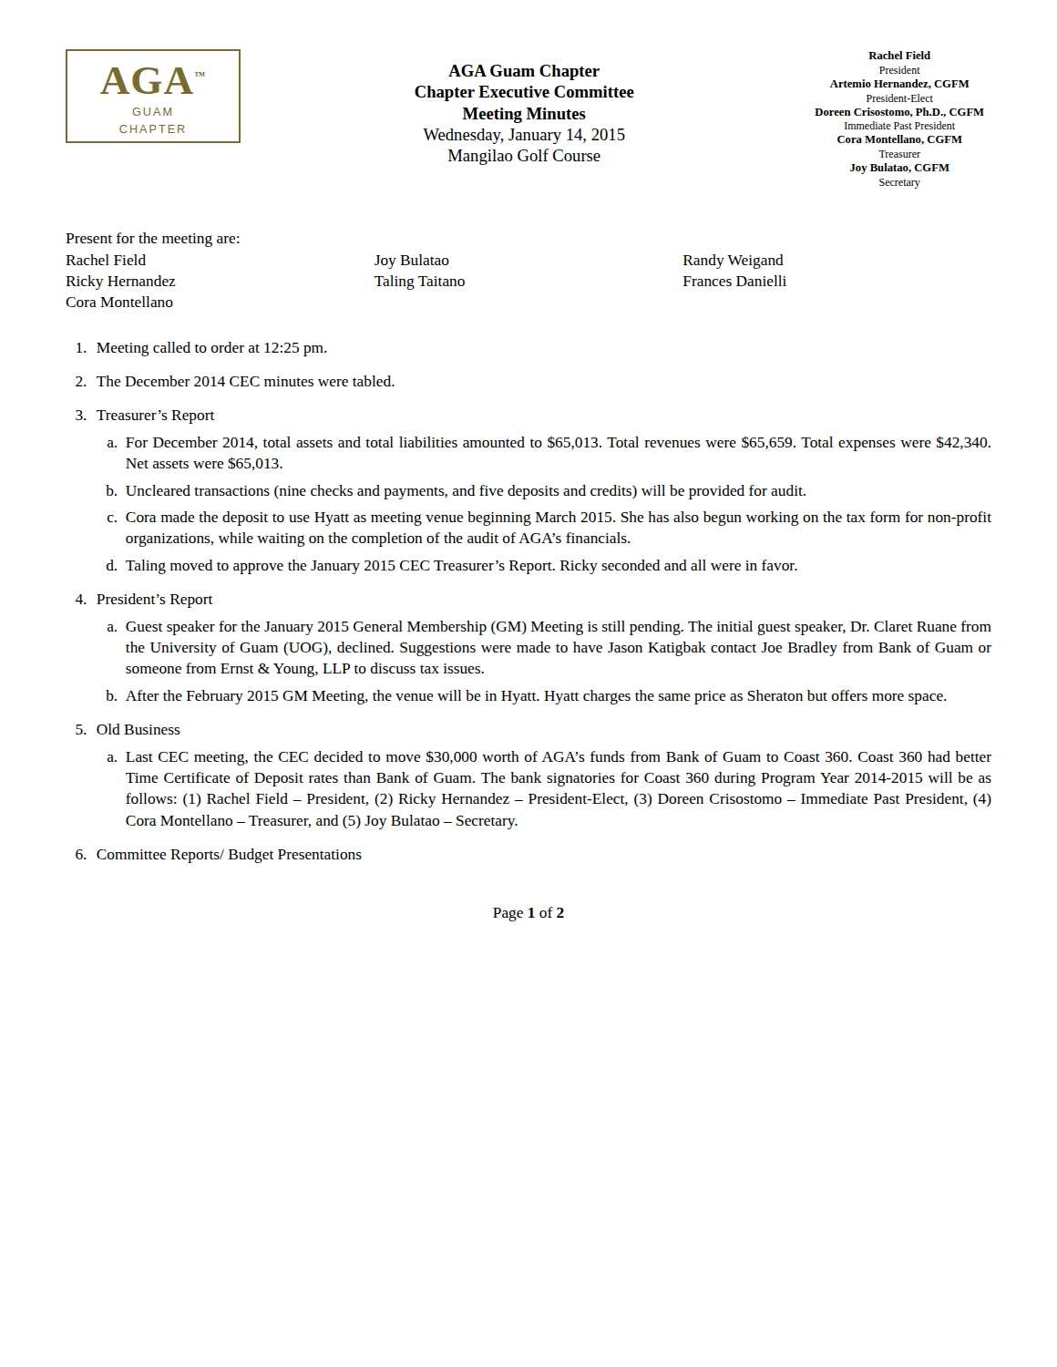AGA™
GUAM
CHAPTER
AGA Guam Chapter
Chapter Executive Committee
Meeting Minutes
Wednesday, January 14, 2015
Mangilao Golf Course
Rachel Field
President
Artemio Hernandez, CGFM
President-Elect
Doreen Crisostomo, Ph.D., CGFM
Immediate Past President
Cora Montellano, CGFM
Treasurer
Joy Bulatao, CGFM
Secretary
Present for the meeting are:
| Rachel Field | Joy Bulatao | Randy Weigand |
| Ricky Hernandez | Taling Taitano | Frances Danielli |
| Cora Montellano | | |
Meeting called to order at 12:25 pm.
The December 2014 CEC minutes were tabled.
Treasurer’s Report
For December 2014, total assets and total liabilities amounted to $65,013. Total revenues were $65,659. Total expenses were $42,340. Net assets were $65,013.
Uncleared transactions (nine checks and payments, and five deposits and credits) will be provided for audit.
Cora made the deposit to use Hyatt as meeting venue beginning March 2015. She has also begun working on the tax form for non-profit organizations, while waiting on the completion of the audit of AGA’s financials.
Taling moved to approve the January 2015 CEC Treasurer’s Report. Ricky seconded and all were in favor.
President’s Report
Guest speaker for the January 2015 General Membership (GM) Meeting is still pending. The initial guest speaker, Dr. Claret Ruane from the University of Guam (UOG), declined. Suggestions were made to have Jason Katigbak contact Joe Bradley from Bank of Guam or someone from Ernst & Young, LLP to discuss tax issues.
After the February 2015 GM Meeting, the venue will be in Hyatt. Hyatt charges the same price as Sheraton but offers more space.
Old Business
Last CEC meeting, the CEC decided to move $30,000 worth of AGA’s funds from Bank of Guam to Coast 360. Coast 360 had better Time Certificate of Deposit rates than Bank of Guam. The bank signatories for Coast 360 during Program Year 2014-2015 will be as follows: (1) Rachel Field – President, (2) Ricky Hernandez – President-Elect, (3) Doreen Crisostomo – Immediate Past President, (4) Cora Montellano – Treasurer, and (5) Joy Bulatao – Secretary.
Committee Reports/ Budget Presentations
Page 1 of 2